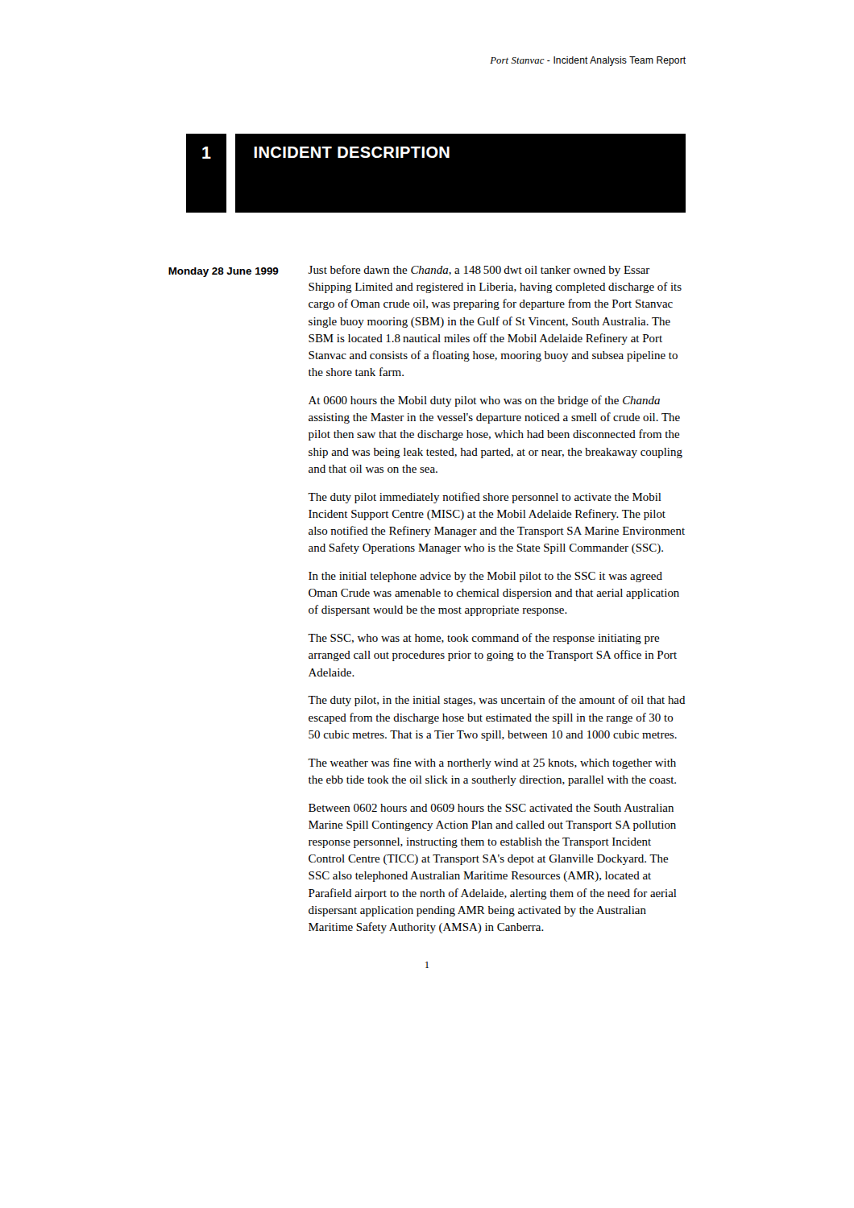Port Stanvac - Incident Analysis Team Report
1
INCIDENT DESCRIPTION
Monday 28 June 1999
Just before dawn the Chanda, a 148 500 dwt oil tanker owned by Essar Shipping Limited and registered in Liberia, having completed discharge of its cargo of Oman crude oil, was preparing for departure from the Port Stanvac single buoy mooring (SBM) in the Gulf of St Vincent, South Australia. The SBM is located 1.8 nautical miles off the Mobil Adelaide Refinery at Port Stanvac and consists of a floating hose, mooring buoy and subsea pipeline to the shore tank farm.
At 0600 hours the Mobil duty pilot who was on the bridge of the Chanda assisting the Master in the vessel's departure noticed a smell of crude oil. The pilot then saw that the discharge hose, which had been disconnected from the ship and was being leak tested, had parted, at or near, the breakaway coupling and that oil was on the sea.
The duty pilot immediately notified shore personnel to activate the Mobil Incident Support Centre (MISC) at the Mobil Adelaide Refinery. The pilot also notified the Refinery Manager and the Transport SA Marine Environment and Safety Operations Manager who is the State Spill Commander (SSC).
In the initial telephone advice by the Mobil pilot to the SSC it was agreed Oman Crude was amenable to chemical dispersion and that aerial application of dispersant would be the most appropriate response.
The SSC, who was at home, took command of the response initiating pre arranged call out procedures prior to going to the Transport SA office in Port Adelaide.
The duty pilot, in the initial stages, was uncertain of the amount of oil that had escaped from the discharge hose but estimated the spill in the range of 30 to 50 cubic metres. That is a Tier Two spill, between 10 and 1000 cubic metres.
The weather was fine with a northerly wind at 25 knots, which together with the ebb tide took the oil slick in a southerly direction, parallel with the coast.
Between 0602 hours and 0609 hours the SSC activated the South Australian Marine Spill Contingency Action Plan and called out Transport SA pollution response personnel, instructing them to establish the Transport Incident Control Centre (TICC) at Transport SA's depot at Glanville Dockyard. The SSC also telephoned Australian Maritime Resources (AMR), located at Parafield airport to the north of Adelaide, alerting them of the need for aerial dispersant application pending AMR being activated by the Australian Maritime Safety Authority (AMSA) in Canberra.
1